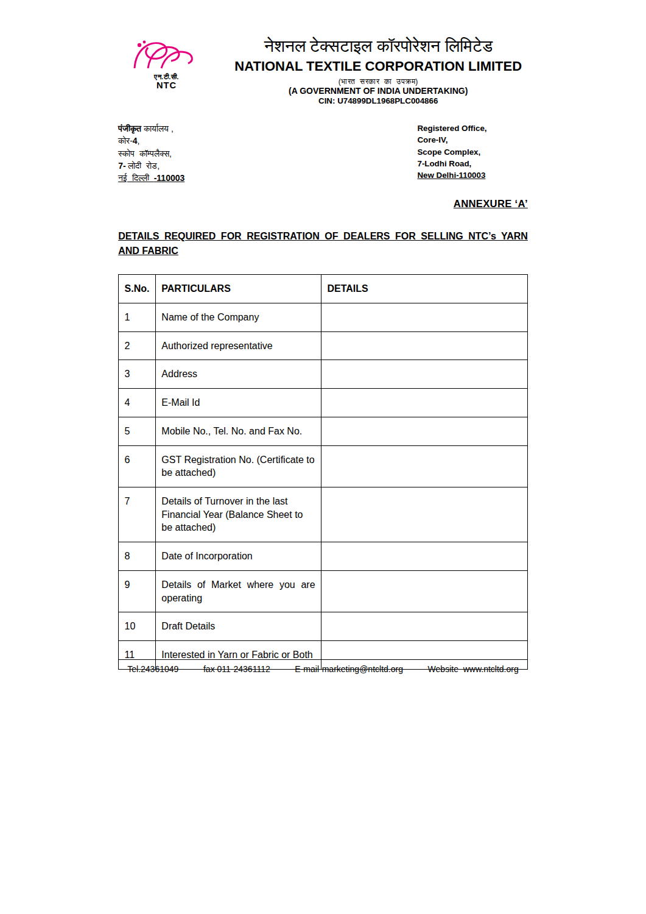एन.टी.सी.
NTC
नेशनल टेक्सटाइल कॉरपोरेशन लिमिटेड
NATIONAL TEXTILE CORPORATION LIMITED
(भारत सरकार का उपक्रम)
(A GOVERNMENT OF INDIA UNDERTAKING)
CIN: U74899DL1968PLC004866
पंजीकृत कार्यालय ,
कोर-4,
स्कोप कॉम्पलैक्स,
7- लोदी रोड,
नई दिल्ली -110003
Registered Office,
Core-IV,
Scope Complex,
7-Lodhi Road,
New Delhi-110003
ANNEXURE ‘A’
DETAILS REQUIRED FOR REGISTRATION OF DEALERS FOR SELLING NTC’s YARN AND FABRIC
| S.No. | PARTICULARS | DETAILS |
| --- | --- | --- |
| 1 | Name of the Company | |
| 2 | Authorized representative | |
| 3 | Address | |
| 4 | E-Mail Id | |
| 5 | Mobile No., Tel. No. and Fax No. | |
| 6 | GST Registration No. (Certificate to be attached) | |
| 7 | Details of Turnover in the last Financial Year (Balance Sheet to be attached) | |
| 8 | Date of Incorporation | |
| 9 | Details of Market where you are operating | |
| 10 | Draft Details | |
| 11 | Interested in Yarn or Fabric or Both | |
Tel.24361049 fax 011-24361112 E-mail-marketing@ntcltd.org Website www.ntcltd.org